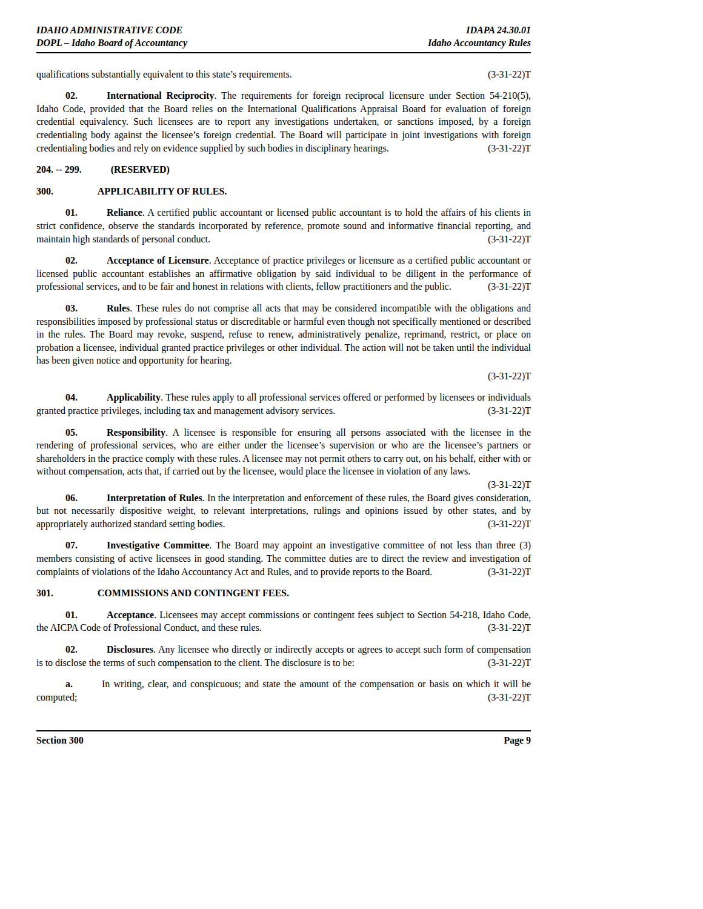IDAHO ADMINISTRATIVE CODE
DOPL – Idaho Board of Accountancy
IDAPA 24.30.01
Idaho Accountancy Rules
qualifications substantially equivalent to this state’s requirements.(3-31-22)T
02. International Reciprocity. The requirements for foreign reciprocal licensure under Section 54-210(5), Idaho Code, provided that the Board relies on the International Qualifications Appraisal Board for evaluation of foreign credential equivalency. Such licensees are to report any investigations undertaken, or sanctions imposed, by a foreign credentialing body against the licensee’s foreign credential. The Board will participate in joint investigations with foreign credentialing bodies and rely on evidence supplied by such bodies in disciplinary hearings.(3-31-22)T
204. -- 299. (RESERVED)
300. APPLICABILITY OF RULES.
01. Reliance. A certified public accountant or licensed public accountant is to hold the affairs of his clients in strict confidence, observe the standards incorporated by reference, promote sound and informative financial reporting, and maintain high standards of personal conduct.(3-31-22)T
02. Acceptance of Licensure. Acceptance of practice privileges or licensure as a certified public accountant or licensed public accountant establishes an affirmative obligation by said individual to be diligent in the performance of professional services, and to be fair and honest in relations with clients, fellow practitioners and the public.(3-31-22)T
03. Rules. These rules do not comprise all acts that may be considered incompatible with the obligations and responsibilities imposed by professional status or discreditable or harmful even though not specifically mentioned or described in the rules. The Board may revoke, suspend, refuse to renew, administratively penalize, reprimand, restrict, or place on probation a licensee, individual granted practice privileges or other individual. The action will not be taken until the individual has been given notice and opportunity for hearing.
(3-31-22)T
04. Applicability. These rules apply to all professional services offered or performed by licensees or individuals granted practice privileges, including tax and management advisory services.(3-31-22)T
05. Responsibility. A licensee is responsible for ensuring all persons associated with the licensee in the rendering of professional services, who are either under the licensee’s supervision or who are the licensee’s partners or shareholders in the practice comply with these rules. A licensee may not permit others to carry out, on his behalf, either with or without compensation, acts that, if carried out by the licensee, would place the licensee in violation of any laws.(3-31-22)T
06. Interpretation of Rules. In the interpretation and enforcement of these rules, the Board gives consideration, but not necessarily dispositive weight, to relevant interpretations, rulings and opinions issued by other states, and by appropriately authorized standard setting bodies.(3-31-22)T
07. Investigative Committee. The Board may appoint an investigative committee of not less than three (3) members consisting of active licensees in good standing. The committee duties are to direct the review and investigation of complaints of violations of the Idaho Accountancy Act and Rules, and to provide reports to the Board.(3-31-22)T
301. COMMISSIONS AND CONTINGENT FEES.
01. Acceptance. Licensees may accept commissions or contingent fees subject to Section 54-218, Idaho Code, the AICPA Code of Professional Conduct, and these rules.(3-31-22)T
02. Disclosures. Any licensee who directly or indirectly accepts or agrees to accept such form of compensation is to disclose the terms of such compensation to the client. The disclosure is to be:(3-31-22)T
a. In writing, clear, and conspicuous; and state the amount of the compensation or basis on which it will be computed;(3-31-22)T
Section 300
Page 9